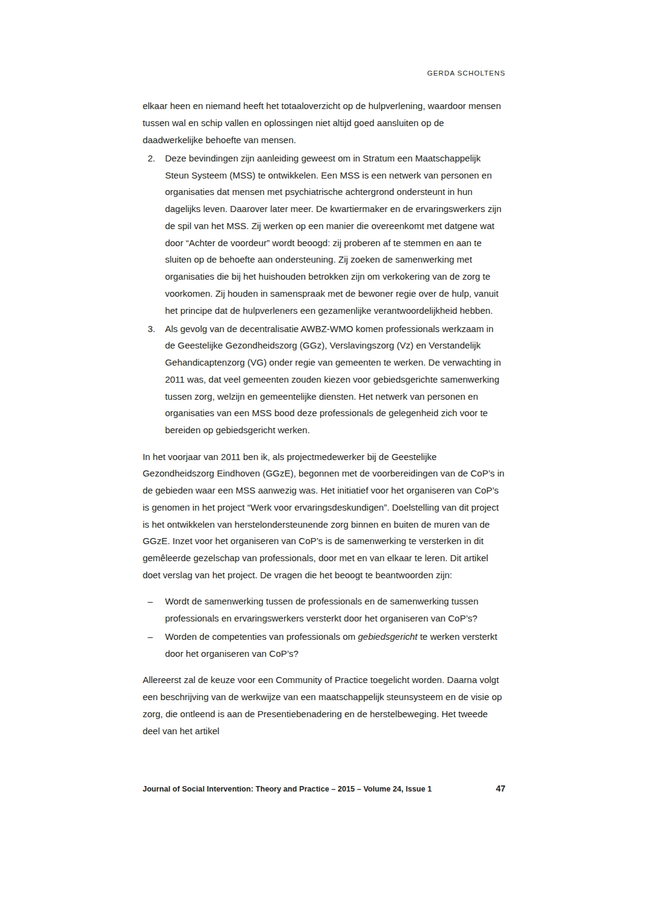Gerda Scholtens
elkaar heen en niemand heeft het totaaloverzicht op de hulpverlening, waardoor mensen tussen wal en schip vallen en oplossingen niet altijd goed aansluiten op de daadwerkelijke behoefte van mensen.
Deze bevindingen zijn aanleiding geweest om in Stratum een Maatschappelijk Steun Systeem (MSS) te ontwikkelen. Een MSS is een netwerk van personen en organisaties dat mensen met psychiatrische achtergrond ondersteunt in hun dagelijks leven. Daarover later meer. De kwartiermaker en de ervaringswerkers zijn de spil van het MSS. Zij werken op een manier die overeenkomt met datgene wat door “Achter de voordeur” wordt beoogd: zij proberen af te stemmen en aan te sluiten op de behoefte aan ondersteuning. Zij zoeken de samenwerking met organisaties die bij het huishouden betrokken zijn om verkokering van de zorg te voorkomen. Zij houden in samenspraak met de bewoner regie over de hulp, vanuit het principe dat de hulpverleners een gezamenlijke verantwoordelijkheid hebben.
Als gevolg van de decentralisatie AWBZ-WMO komen professionals werkzaam in de Geestelijke Gezondheidszorg (GGz), Verslavingszorg (Vz) en Verstandelijk Gehandicaptenzorg (VG) onder regie van gemeenten te werken. De verwachting in 2011 was, dat veel gemeenten zouden kiezen voor gebiedsgerichte samenwerking tussen zorg, welzijn en gemeentelijke diensten. Het netwerk van personen en organisaties van een MSS bood deze professionals de gelegenheid zich voor te bereiden op gebiedsgericht werken.
In het voorjaar van 2011 ben ik, als projectmedewerker bij de Geestelijke Gezondheidszorg Eindhoven (GGzE), begonnen met de voorbereidingen van de CoP’s in de gebieden waar een MSS aanwezig was. Het initiatief voor het organiseren van CoP’s is genomen in het project “Werk voor ervaringsdeskundigen”. Doelstelling van dit project is het ontwikkelen van herstelondersteunende zorg binnen en buiten de muren van de GGzE. Inzet voor het organiseren van CoP’s is de samenwerking te versterken in dit gemêleerde gezelschap van professionals, door met en van elkaar te leren. Dit artikel doet verslag van het project. De vragen die het beoogt te beantwoorden zijn:
Wordt de samenwerking tussen de professionals en de samenwerking tussen professionals en ervaringswerkers versterkt door het organiseren van CoP’s?
Worden de competenties van professionals om gebiedsgericht te werken versterkt door het organiseren van CoP’s?
Allereerst zal de keuze voor een Community of Practice toegelicht worden. Daarna volgt een beschrijving van de werkwijze van een maatschappelijk steunsysteem en de visie op zorg, die ontleend is aan de Presentiebenadering en de herstelbeweging. Het tweede deel van het artikel
Journal of Social Intervention: Theory and Practice – 2015 – Volume 24, Issue 1 47